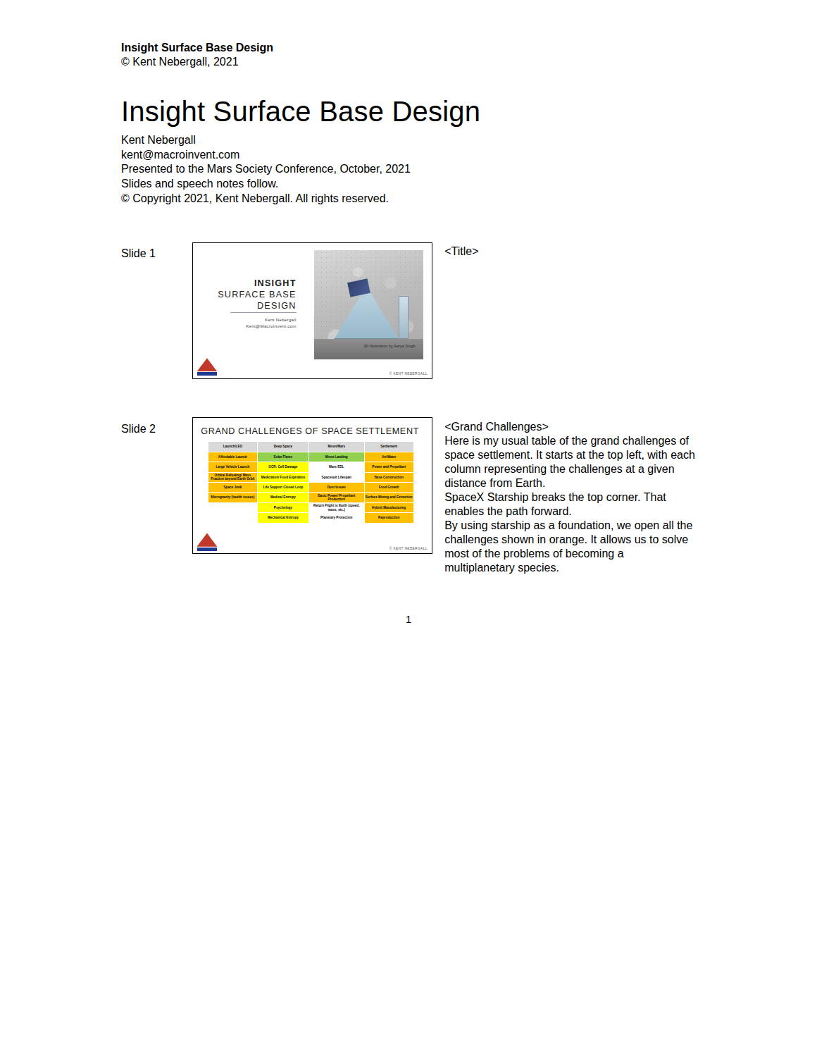Insight Surface Base Design
© Kent Nebergall, 2021
Insight Surface Base Design
Kent Nebergall
kent@macroinvent.com
Presented to the Mars Society Conference, October, 2021
Slides and speech notes follow.
© Copyright 2021, Kent Nebergall. All rights reserved.
Slide 1
INSIGHT
SURFACE BASE
DESIGN
Kent Nebergall
Kent@Macroinvent.com
3D Illustration by Aarya Singh
© KENT NEBERGALL
<Title>
Slide 2
GRAND CHALLENGES OF SPACE SETTLEMENT
| Launch/LEO | Deep Space | Moon/Mars | Settlement |
| Affordable Launch | Solar Flares | Moon Landing | Air/Water |
| Large Vehicle Launch | GCR: Cell Damage | Mars EDL | Power and Propellant |
| Orbital Refueling/ Mass Fraction beyond Earth Orbit | Medication/ Food Expiration | Spacesuit Lifespan | Base Construction |
| Space Junk | Life Support Closed Loop | Dust Issues | Food Growth |
| Microgravity (health issues) | Medical Entropy | Basic Power/ Propellant Production | Surface Mining and Extraction |
| | Psychology | Return Flight to Earth (speed, mass, etc.) | Hybrid Manufacturing |
| | Mechanical Entropy | Planetary Protection | Reproduction |
© KENT NEBERGALL
<Grand Challenges>
Here is my usual table of the grand challenges of space settlement. It starts at the top left, with each column representing the challenges at a given distance from Earth.
SpaceX Starship breaks the top corner. That enables the path forward.
By using starship as a foundation, we open all the challenges shown in orange. It allows us to solve most of the problems of becoming a multiplanetary species.
1